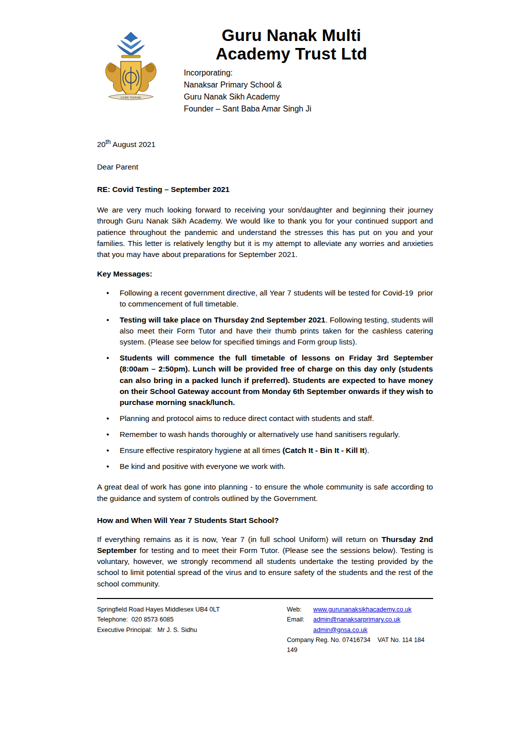GURU NANAK
Guru Nanak Multi Academy Trust Ltd
Incorporating:
Nanaksar Primary School &
Guru Nanak Sikh Academy
Founder – Sant Baba Amar Singh Ji
20th August 2021
Dear Parent
RE: Covid Testing – September 2021
We are very much looking forward to receiving your son/daughter and beginning their journey through Guru Nanak Sikh Academy. We would like to thank you for your continued support and patience throughout the pandemic and understand the stresses this has put on you and your families. This letter is relatively lengthy but it is my attempt to alleviate any worries and anxieties that you may have about preparations for September 2021.
Key Messages:
Following a recent government directive, all Year 7 students will be tested for Covid-19 prior to commencement of full timetable.
Testing will take place on Thursday 2nd September 2021. Following testing, students will also meet their Form Tutor and have their thumb prints taken for the cashless catering system. (Please see below for specified timings and Form group lists).
Students will commence the full timetable of lessons on Friday 3rd September (8:00am – 2:50pm). Lunch will be provided free of charge on this day only (students can also bring in a packed lunch if preferred). Students are expected to have money on their School Gateway account from Monday 6th September onwards if they wish to purchase morning snack/lunch.
Planning and protocol aims to reduce direct contact with students and staff.
Remember to wash hands thoroughly or alternatively use hand sanitisers regularly.
Ensure effective respiratory hygiene at all times (Catch It - Bin It - Kill It).
Be kind and positive with everyone we work with.
A great deal of work has gone into planning - to ensure the whole community is safe according to the guidance and system of controls outlined by the Government.
How and When Will Year 7 Students Start School?
If everything remains as it is now, Year 7 (in full school Uniform) will return on Thursday 2nd September for testing and to meet their Form Tutor. (Please see the sessions below). Testing is voluntary, however, we strongly recommend all students undertake the testing provided by the school to limit potential spread of the virus and to ensure safety of the students and the rest of the school community.
Springfield Road Hayes Middlesex UB4 0LT
Telephone: 020 8573 6085
Executive Principal: Mr J. S. Sidhu
Web: www.gurunanaksikhacademy.co.uk
Email: admin@nanaksarprimary.co.uk
admin@gnsa.co.uk
Company Reg. No. 07416734 VAT No. 114 184 149